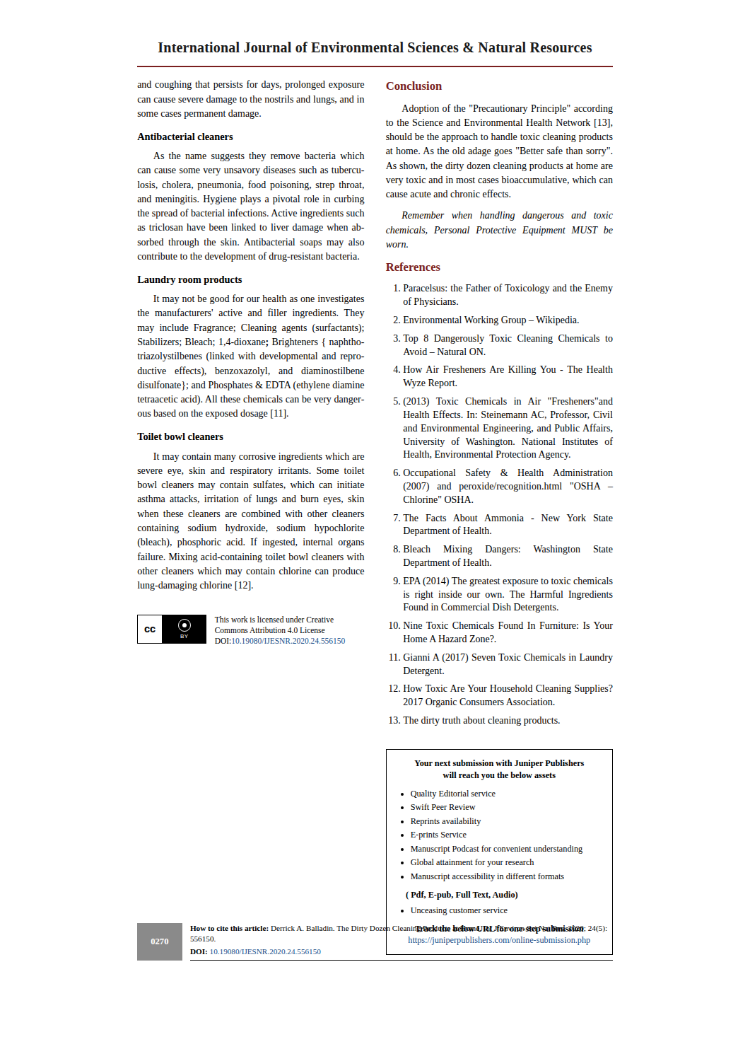International Journal of Environmental Sciences & Natural Resources
and coughing that persists for days, prolonged exposure can cause severe damage to the nostrils and lungs, and in some cases permanent damage.
Antibacterial cleaners
As the name suggests they remove bacteria which can cause some very unsavory diseases such as tuberculosis, cholera, pneumonia, food poisoning, strep throat, and meningitis. Hygiene plays a pivotal role in curbing the spread of bacterial infections. Active ingredients such as triclosan have been linked to liver damage when absorbed through the skin. Antibacterial soaps may also contribute to the development of drug-resistant bacteria.
Laundry room products
It may not be good for our health as one investigates the manufacturers' active and filler ingredients. They may include Fragrance; Cleaning agents (surfactants); Stabilizers; Bleach; 1,4-dioxane; Brighteners { naphthotriazolystilbenes (linked with developmental and reproductive effects), benzoxazolyl, and diaminostilbene disulfonate}; and Phosphates & EDTA (ethylene diamine tetraacetic acid). All these chemicals can be very dangerous based on the exposed dosage [11].
Toilet bowl cleaners
It may contain many corrosive ingredients which are severe eye, skin and respiratory irritants. Some toilet bowl cleaners may contain sulfates, which can initiate asthma attacks, irritation of lungs and burn eyes, skin when these cleaners are combined with other cleaners containing sodium hydroxide, sodium hypochlorite (bleach), phosphoric acid. If ingested, internal organs failure. Mixing acid-containing toilet bowl cleaners with other cleaners which may contain chlorine can produce lung-damaging chlorine [12].
cc
BY
This work is licensed under Creative
Commons Attribution 4.0 License
DOI:10.19080/IJESNR.2020.24.556150
Conclusion
Adoption of the "Precautionary Principle" according to the Science and Environmental Health Network [13], should be the approach to handle toxic cleaning products at home. As the old adage goes "Better safe than sorry". As shown, the dirty dozen cleaning products at home are very toxic and in most cases bioaccumulative, which can cause acute and chronic effects.
Remember when handling dangerous and toxic chemicals, Personal Protective Equipment MUST be worn.
References
Paracelsus: the Father of Toxicology and the Enemy of Physicians.
Environmental Working Group – Wikipedia.
Top 8 Dangerously Toxic Cleaning Chemicals to Avoid – Natural ON.
How Air Fresheners Are Killing You - The Health Wyze Report.
(2013) Toxic Chemicals in Air "Fresheners"and Health Effects. In: Steinemann AC, Professor, Civil and Environmental Engineering, and Public Affairs, University of Washington. National Institutes of Health, Environmental Protection Agency.
Occupational Safety & Health Administration (2007) and peroxide/recognition.html "OSHA – Chlorine" OSHA.
The Facts About Ammonia - New York State Department of Health.
Bleach Mixing Dangers: Washington State Department of Health.
EPA (2014) The greatest exposure to toxic chemicals is right inside our own. The Harmful Ingredients Found in Commercial Dish Detergents.
Nine Toxic Chemicals Found In Furniture: Is Your Home A Hazard Zone?.
Gianni A (2017) Seven Toxic Chemicals in Laundry Detergent.
How Toxic Are Your Household Cleaning Supplies? 2017 Organic Consumers Association.
The dirty truth about cleaning products.
Your next submission with Juniper Publishers
will reach you the below assets
Quality Editorial service
Swift Peer Review
Reprints availability
E-prints Service
Manuscript Podcast for convenient understanding
Global attainment for your research
Manuscript accessibility in different formats
( Pdf, E-pub, Full Text, Audio)
Unceasing customer service
Track the below URL for one-step submission https://juniperpublishers.com/online-submission.php
0270
How to cite this article: Derrick A. Balladin. The Dirty Dozen Cleaning Products at Home. Int J Environ Sci Nat Res. 2020; 24(5): 556150.
DOI: 10.19080/IJESNR.2020.24.556150